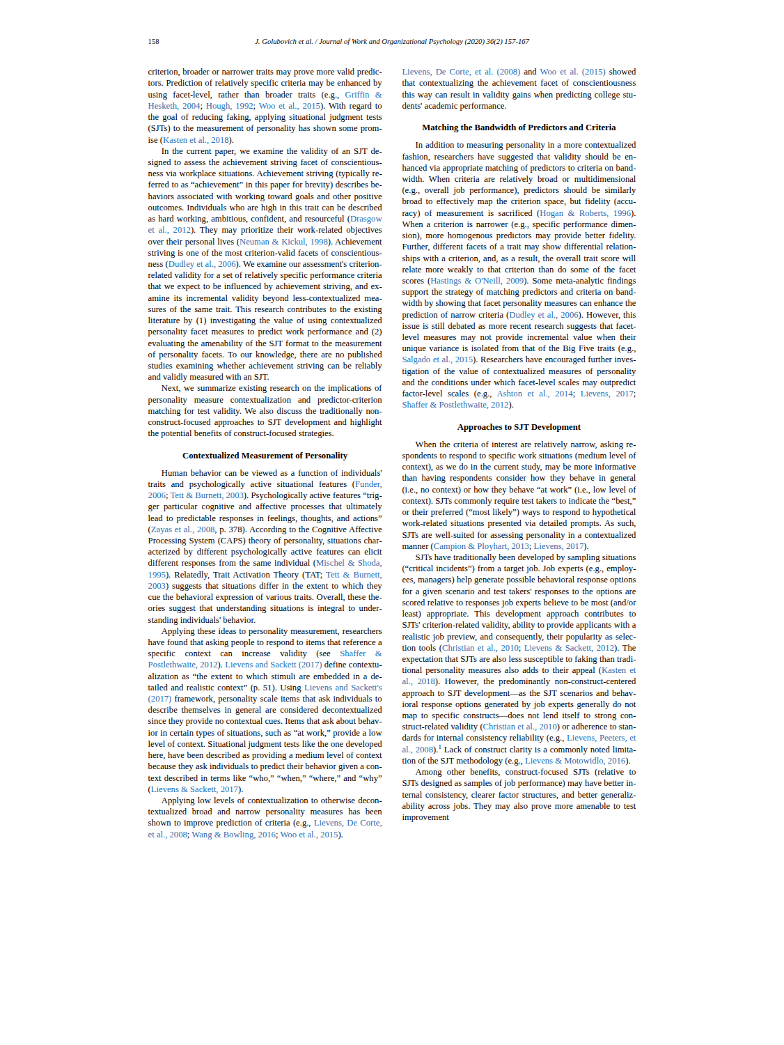158
J. Golubovich et al. / Journal of Work and Organizational Psychology (2020) 36(2) 157-167
criterion, broader or narrower traits may prove more valid predictors. Prediction of relatively specific criteria may be enhanced by using facet-level, rather than broader traits (e.g., Griffin & Hesketh, 2004; Hough, 1992; Woo et al., 2015). With regard to the goal of reducing faking, applying situational judgment tests (SJTs) to the measurement of personality has shown some promise (Kasten et al., 2018).
In the current paper, we examine the validity of an SJT designed to assess the achievement striving facet of conscientiousness via workplace situations. Achievement striving (typically referred to as “achievement” in this paper for brevity) describes behaviors associated with working toward goals and other positive outcomes. Individuals who are high in this trait can be described as hard working, ambitious, confident, and resourceful (Drasgow et al., 2012). They may prioritize their work-related objectives over their personal lives (Neuman & Kickul, 1998). Achievement striving is one of the most criterion-valid facets of conscientiousness (Dudley et al., 2006). We examine our assessment's criterion-related validity for a set of relatively specific performance criteria that we expect to be influenced by achievement striving, and examine its incremental validity beyond less-contextualized measures of the same trait. This research contributes to the existing literature by (1) investigating the value of using contextualized personality facet measures to predict work performance and (2) evaluating the amenability of the SJT format to the measurement of personality facets. To our knowledge, there are no published studies examining whether achievement striving can be reliably and validly measured with an SJT.
Next, we summarize existing research on the implications of personality measure contextualization and predictor-criterion matching for test validity. We also discuss the traditionally non-construct-focused approaches to SJT development and highlight the potential benefits of construct-focused strategies.
Contextualized Measurement of Personality
Human behavior can be viewed as a function of individuals' traits and psychologically active situational features (Funder, 2006; Tett & Burnett, 2003). Psychologically active features “trigger particular cognitive and affective processes that ultimately lead to predictable responses in feelings, thoughts, and actions” (Zayas et al., 2008, p. 378). According to the Cognitive Affective Processing System (CAPS) theory of personality, situations characterized by different psychologically active features can elicit different responses from the same individual (Mischel & Shoda, 1995). Relatedly, Trait Activation Theory (TAT; Tett & Burnett, 2003) suggests that situations differ in the extent to which they cue the behavioral expression of various traits. Overall, these theories suggest that understanding situations is integral to understanding individuals' behavior.
Applying these ideas to personality measurement, researchers have found that asking people to respond to items that reference a specific context can increase validity (see Shaffer & Postlethwaite, 2012). Lievens and Sackett (2017) define contextualization as “the extent to which stimuli are embedded in a detailed and realistic context” (p. 51). Using Lievens and Sackett's (2017) framework, personality scale items that ask individuals to describe themselves in general are considered decontextualized since they provide no contextual cues. Items that ask about behavior in certain types of situations, such as “at work,” provide a low level of context. Situational judgment tests like the one developed here, have been described as providing a medium level of context because they ask individuals to predict their behavior given a context described in terms like “who,” “when,” “where,” and “why” (Lievens & Sackett, 2017).
Applying low levels of contextualization to otherwise decontextualized broad and narrow personality measures has been shown to improve prediction of criteria (e.g., Lievens, De Corte, et al., 2008; Wang & Bowling, 2016; Woo et al., 2015).
Lievens, De Corte, et al. (2008) and Woo et al. (2015) showed that contextualizing the achievement facet of conscientiousness this way can result in validity gains when predicting college students' academic performance.
Matching the Bandwidth of Predictors and Criteria
In addition to measuring personality in a more contextualized fashion, researchers have suggested that validity should be enhanced via appropriate matching of predictors to criteria on bandwidth. When criteria are relatively broad or multidimensional (e.g., overall job performance), predictors should be similarly broad to effectively map the criterion space, but fidelity (accuracy) of measurement is sacrificed (Hogan & Roberts, 1996). When a criterion is narrower (e.g., specific performance dimension), more homogenous predictors may provide better fidelity. Further, different facets of a trait may show differential relationships with a criterion, and, as a result, the overall trait score will relate more weakly to that criterion than do some of the facet scores (Hastings & O'Neill, 2009). Some meta-analytic findings support the strategy of matching predictors and criteria on bandwidth by showing that facet personality measures can enhance the prediction of narrow criteria (Dudley et al., 2006). However, this issue is still debated as more recent research suggests that facet-level measures may not provide incremental value when their unique variance is isolated from that of the Big Five traits (e.g., Salgado et al., 2015). Researchers have encouraged further investigation of the value of contextualized measures of personality and the conditions under which facet-level scales may outpredict factor-level scales (e.g., Ashton et al., 2014; Lievens, 2017; Shaffer & Postlethwaite, 2012).
Approaches to SJT Development
When the criteria of interest are relatively narrow, asking respondents to respond to specific work situations (medium level of context), as we do in the current study, may be more informative than having respondents consider how they behave in general (i.e., no context) or how they behave “at work” (i.e., low level of context). SJTs commonly require test takers to indicate the “best,” or their preferred (“most likely”) ways to respond to hypothetical work-related situations presented via detailed prompts. As such, SJTs are well-suited for assessing personality in a contextualized manner (Campion & Ployhart, 2013; Lievens, 2017).
SJTs have traditionally been developed by sampling situations (“critical incidents”) from a target job. Job experts (e.g., employees, managers) help generate possible behavioral response options for a given scenario and test takers' responses to the options are scored relative to responses job experts believe to be most (and/or least) appropriate. This development approach contributes to SJTs' criterion-related validity, ability to provide applicants with a realistic job preview, and consequently, their popularity as selection tools (Christian et al., 2010; Lievens & Sackett, 2012). The expectation that SJTs are also less susceptible to faking than traditional personality measures also adds to their appeal (Kasten et al., 2018). However, the predominantly non-construct-centered approach to SJT development—as the SJT scenarios and behavioral response options generated by job experts generally do not map to specific constructs—does not lend itself to strong construct-related validity (Christian et al., 2010) or adherence to standards for internal consistency reliability (e.g., Lievens, Peeters, et al., 2008).1 Lack of construct clarity is a commonly noted limitation of the SJT methodology (e.g., Lievens & Motowidlo, 2016).
Among other benefits, construct-focused SJTs (relative to SJTs designed as samples of job performance) may have better internal consistency, clearer factor structures, and better generalizability across jobs. They may also prove more amenable to test improvement